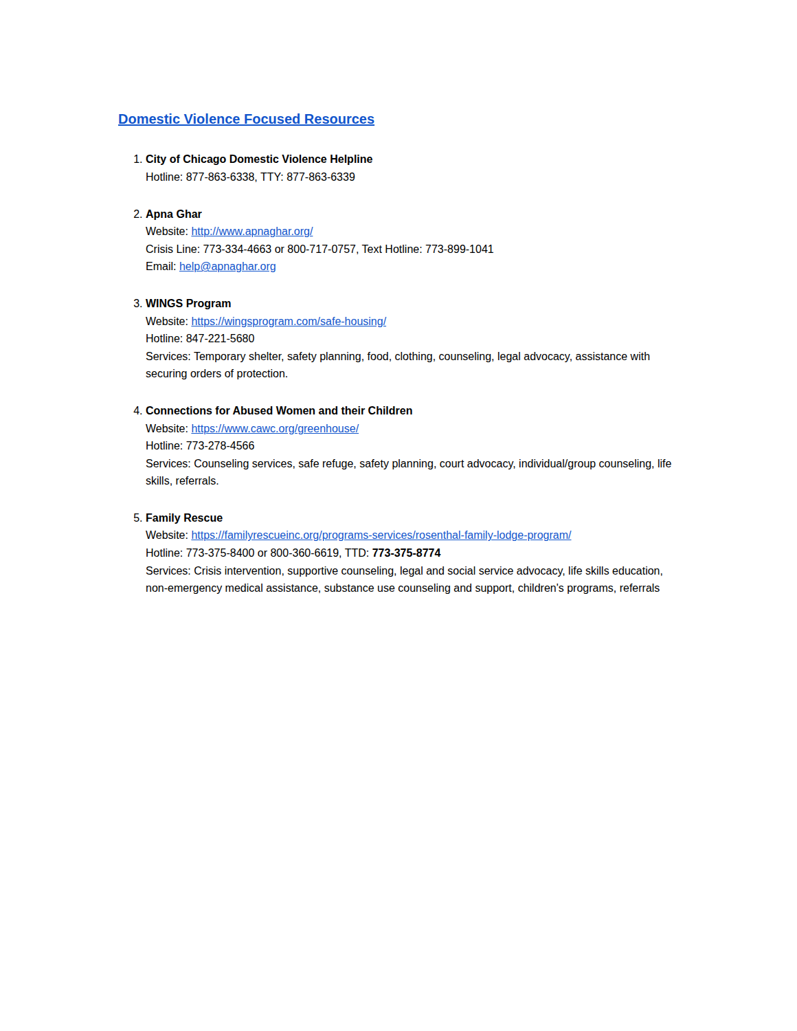Domestic Violence Focused Resources
City of Chicago Domestic Violence Helpline
Hotline: 877-863-6338, TTY: 877-863-6339
Apna Ghar
Website: http://www.apnaghar.org/
Crisis Line: 773-334-4663 or 800-717-0757, Text Hotline: 773-899-1041
Email: help@apnaghar.org
WINGS Program
Website: https://wingsprogram.com/safe-housing/
Hotline: 847-221-5680
Services: Temporary shelter, safety planning, food, clothing, counseling, legal advocacy, assistance with securing orders of protection.
Connections for Abused Women and their Children
Website: https://www.cawc.org/greenhouse/
Hotline: 773-278-4566
Services: Counseling services, safe refuge, safety planning, court advocacy, individual/group counseling, life skills, referrals.
Family Rescue
Website: https://familyrescueinc.org/programs-services/rosenthal-family-lodge-program/
Hotline: 773-375-8400 or 800-360-6619, TTD: 773-375-8774
Services: Crisis intervention, supportive counseling, legal and social service advocacy, life skills education, non-emergency medical assistance, substance use counseling and support, children's programs, referrals